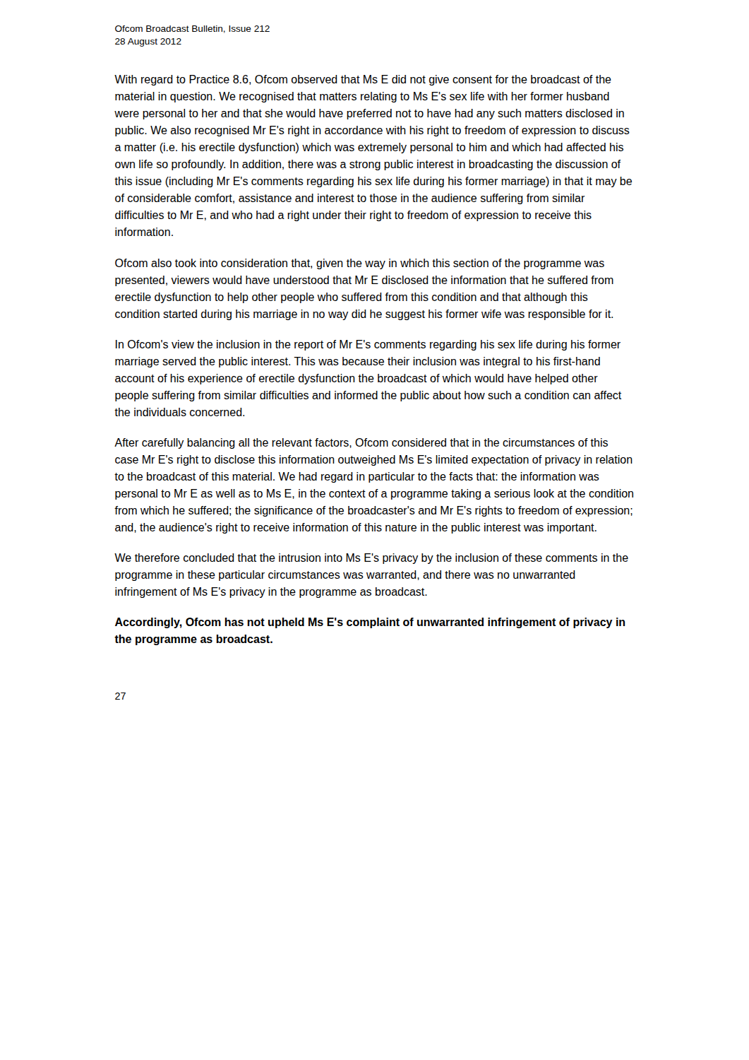Ofcom Broadcast Bulletin, Issue 212
28 August 2012
With regard to Practice 8.6, Ofcom observed that Ms E did not give consent for the broadcast of the material in question. We recognised that matters relating to Ms E's sex life with her former husband were personal to her and that she would have preferred not to have had any such matters disclosed in public. We also recognised Mr E's right in accordance with his right to freedom of expression to discuss a matter (i.e. his erectile dysfunction) which was extremely personal to him and which had affected his own life so profoundly. In addition, there was a strong public interest in broadcasting the discussion of this issue (including Mr E's comments regarding his sex life during his former marriage) in that it may be of considerable comfort, assistance and interest to those in the audience suffering from similar difficulties to Mr E, and who had a right under their right to freedom of expression to receive this information.
Ofcom also took into consideration that, given the way in which this section of the programme was presented, viewers would have understood that Mr E disclosed the information that he suffered from erectile dysfunction to help other people who suffered from this condition and that although this condition started during his marriage in no way did he suggest his former wife was responsible for it.
In Ofcom's view the inclusion in the report of Mr E's comments regarding his sex life during his former marriage served the public interest. This was because their inclusion was integral to his first-hand account of his experience of erectile dysfunction the broadcast of which would have helped other people suffering from similar difficulties and informed the public about how such a condition can affect the individuals concerned.
After carefully balancing all the relevant factors, Ofcom considered that in the circumstances of this case Mr E's right to disclose this information outweighed Ms E's limited expectation of privacy in relation to the broadcast of this material. We had regard in particular to the facts that: the information was personal to Mr E as well as to Ms E, in the context of a programme taking a serious look at the condition from which he suffered; the significance of the broadcaster's and Mr E's rights to freedom of expression; and, the audience's right to receive information of this nature in the public interest was important.
We therefore concluded that the intrusion into Ms E's privacy by the inclusion of these comments in the programme in these particular circumstances was warranted, and there was no unwarranted infringement of Ms E's privacy in the programme as broadcast.
Accordingly, Ofcom has not upheld Ms E's complaint of unwarranted infringement of privacy in the programme as broadcast.
27